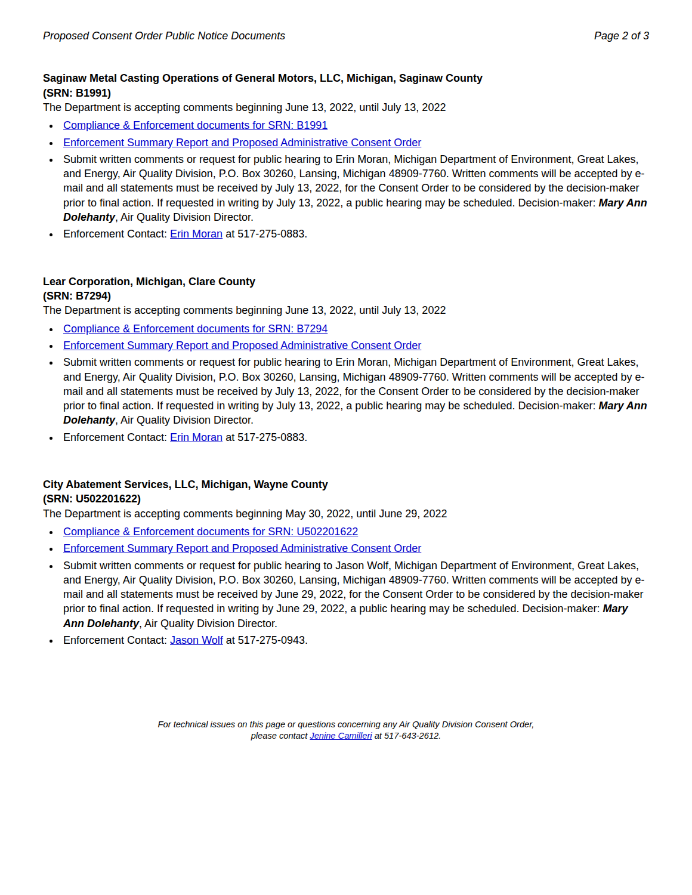Proposed Consent Order Public Notice Documents Page 2 of 3
Saginaw Metal Casting Operations of General Motors, LLC, Michigan, Saginaw County
(SRN: B1991)
The Department is accepting comments beginning June 13, 2022, until July 13, 2022
Compliance & Enforcement documents for SRN: B1991
Enforcement Summary Report and Proposed Administrative Consent Order
Submit written comments or request for public hearing to Erin Moran, Michigan Department of Environment, Great Lakes, and Energy, Air Quality Division, P.O. Box 30260, Lansing, Michigan 48909-7760. Written comments will be accepted by e-mail and all statements must be received by July 13, 2022, for the Consent Order to be considered by the decision-maker prior to final action. If requested in writing by July 13, 2022, a public hearing may be scheduled. Decision-maker: Mary Ann Dolehanty, Air Quality Division Director.
Enforcement Contact: Erin Moran at 517-275-0883.
Lear Corporation, Michigan, Clare County
(SRN: B7294)
The Department is accepting comments beginning June 13, 2022, until July 13, 2022
Compliance & Enforcement documents for SRN: B7294
Enforcement Summary Report and Proposed Administrative Consent Order
Submit written comments or request for public hearing to Erin Moran, Michigan Department of Environment, Great Lakes, and Energy, Air Quality Division, P.O. Box 30260, Lansing, Michigan 48909-7760. Written comments will be accepted by e-mail and all statements must be received by July 13, 2022, for the Consent Order to be considered by the decision-maker prior to final action. If requested in writing by July 13, 2022, a public hearing may be scheduled. Decision-maker: Mary Ann Dolehanty, Air Quality Division Director.
Enforcement Contact: Erin Moran at 517-275-0883.
City Abatement Services, LLC, Michigan, Wayne County
(SRN: U502201622)
The Department is accepting comments beginning May 30, 2022, until June 29, 2022
Compliance & Enforcement documents for SRN: U502201622
Enforcement Summary Report and Proposed Administrative Consent Order
Submit written comments or request for public hearing to Jason Wolf, Michigan Department of Environment, Great Lakes, and Energy, Air Quality Division, P.O. Box 30260, Lansing, Michigan 48909-7760. Written comments will be accepted by e-mail and all statements must be received by June 29, 2022, for the Consent Order to be considered by the decision-maker prior to final action. If requested in writing by June 29, 2022, a public hearing may be scheduled. Decision-maker: Mary Ann Dolehanty, Air Quality Division Director.
Enforcement Contact: Jason Wolf at 517-275-0943.
For technical issues on this page or questions concerning any Air Quality Division Consent Order,
please contact Jenine Camilleri at 517-643-2612.